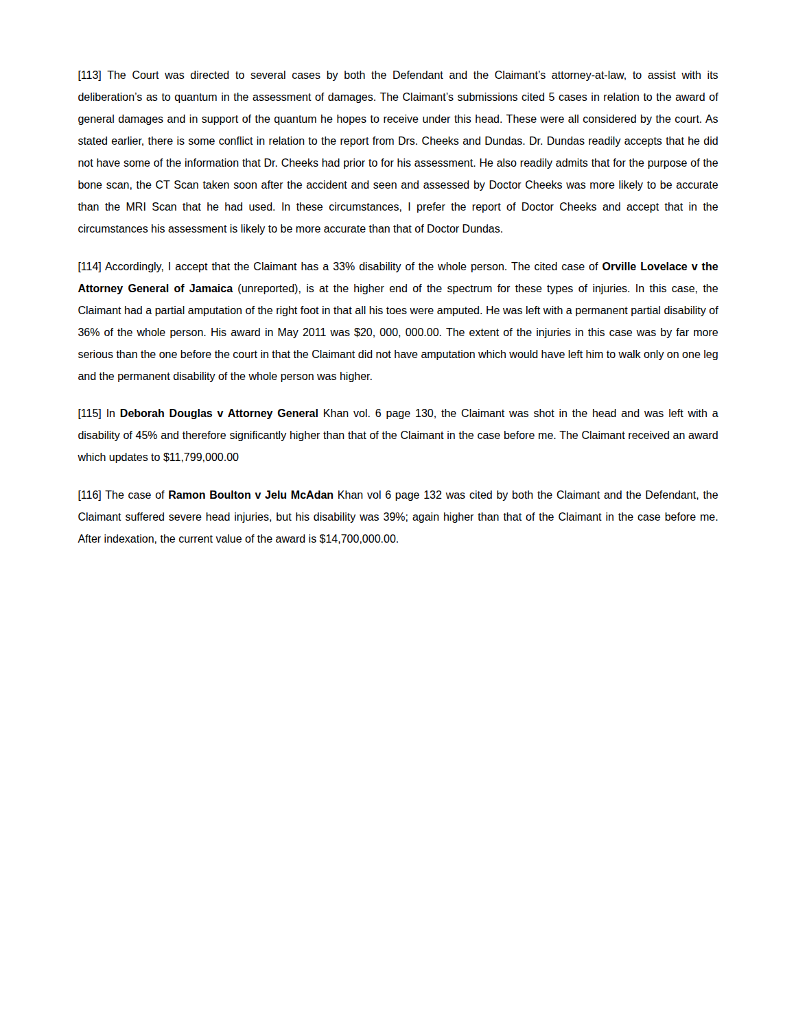[113] The Court was directed to several cases by both the Defendant and the Claimant’s attorney-at-law, to assist with its deliberation’s as to quantum in the assessment of damages. The Claimant’s submissions cited 5 cases in relation to the award of general damages and in support of the quantum he hopes to receive under this head. These were all considered by the court. As stated earlier, there is some conflict in relation to the report from Drs. Cheeks and Dundas. Dr. Dundas readily accepts that he did not have some of the information that Dr. Cheeks had prior to for his assessment. He also readily admits that for the purpose of the bone scan, the CT Scan taken soon after the accident and seen and assessed by Doctor Cheeks was more likely to be accurate than the MRI Scan that he had used. In these circumstances, I prefer the report of Doctor Cheeks and accept that in the circumstances his assessment is likely to be more accurate than that of Doctor Dundas.
[114] Accordingly, I accept that the Claimant has a 33% disability of the whole person. The cited case of Orville Lovelace v the Attorney General of Jamaica (unreported), is at the higher end of the spectrum for these types of injuries. In this case, the Claimant had a partial amputation of the right foot in that all his toes were amputed. He was left with a permanent partial disability of 36% of the whole person. His award in May 2011 was $20, 000, 000.00. The extent of the injuries in this case was by far more serious than the one before the court in that the Claimant did not have amputation which would have left him to walk only on one leg and the permanent disability of the whole person was higher.
[115] In Deborah Douglas v Attorney General Khan vol. 6 page 130, the Claimant was shot in the head and was left with a disability of 45% and therefore significantly higher than that of the Claimant in the case before me. The Claimant received an award which updates to $11,799,000.00
[116] The case of Ramon Boulton v Jelu McAdan Khan vol 6 page 132 was cited by both the Claimant and the Defendant, the Claimant suffered severe head injuries, but his disability was 39%; again higher than that of the Claimant in the case before me. After indexation, the current value of the award is $14,700,000.00.